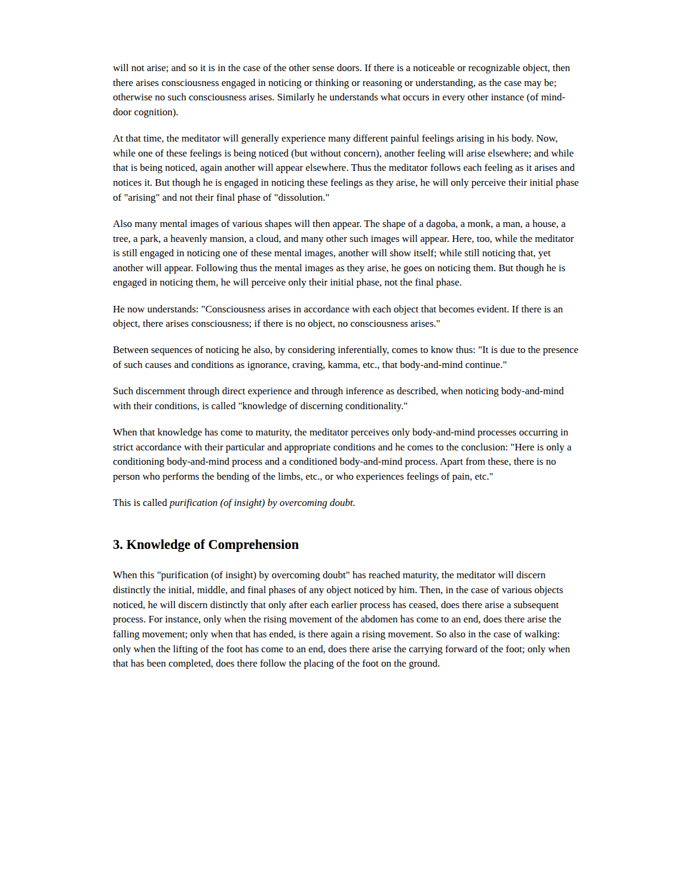will not arise; and so it is in the case of the other sense doors. If there is a noticeable or recognizable object, then there arises consciousness engaged in noticing or thinking or reasoning or understanding, as the case may be; otherwise no such consciousness arises. Similarly he understands what occurs in every other instance (of mind-door cognition).
At that time, the meditator will generally experience many different painful feelings arising in his body. Now, while one of these feelings is being noticed (but without concern), another feeling will arise elsewhere; and while that is being noticed, again another will appear elsewhere. Thus the meditator follows each feeling as it arises and notices it. But though he is engaged in noticing these feelings as they arise, he will only perceive their initial phase of "arising" and not their final phase of "dissolution."
Also many mental images of various shapes will then appear. The shape of a dagoba, a monk, a man, a house, a tree, a park, a heavenly mansion, a cloud, and many other such images will appear. Here, too, while the meditator is still engaged in noticing one of these mental images, another will show itself; while still noticing that, yet another will appear. Following thus the mental images as they arise, he goes on noticing them. But though he is engaged in noticing them, he will perceive only their initial phase, not the final phase.
He now understands: "Consciousness arises in accordance with each object that becomes evident. If there is an object, there arises consciousness; if there is no object, no consciousness arises."
Between sequences of noticing he also, by considering inferentially, comes to know thus: "It is due to the presence of such causes and conditions as ignorance, craving, kamma, etc., that body-and-mind continue."
Such discernment through direct experience and through inference as described, when noticing body-and-mind with their conditions, is called "knowledge of discerning conditionality."
When that knowledge has come to maturity, the meditator perceives only body-and-mind processes occurring in strict accordance with their particular and appropriate conditions and he comes to the conclusion: "Here is only a conditioning body-and-mind process and a conditioned body-and-mind process. Apart from these, there is no person who performs the bending of the limbs, etc., or who experiences feelings of pain, etc."
This is called purification (of insight) by overcoming doubt.
3. Knowledge of Comprehension
When this "purification (of insight) by overcoming doubt" has reached maturity, the meditator will discern distinctly the initial, middle, and final phases of any object noticed by him. Then, in the case of various objects noticed, he will discern distinctly that only after each earlier process has ceased, does there arise a subsequent process. For instance, only when the rising movement of the abdomen has come to an end, does there arise the falling movement; only when that has ended, is there again a rising movement. So also in the case of walking: only when the lifting of the foot has come to an end, does there arise the carrying forward of the foot; only when that has been completed, does there follow the placing of the foot on the ground.